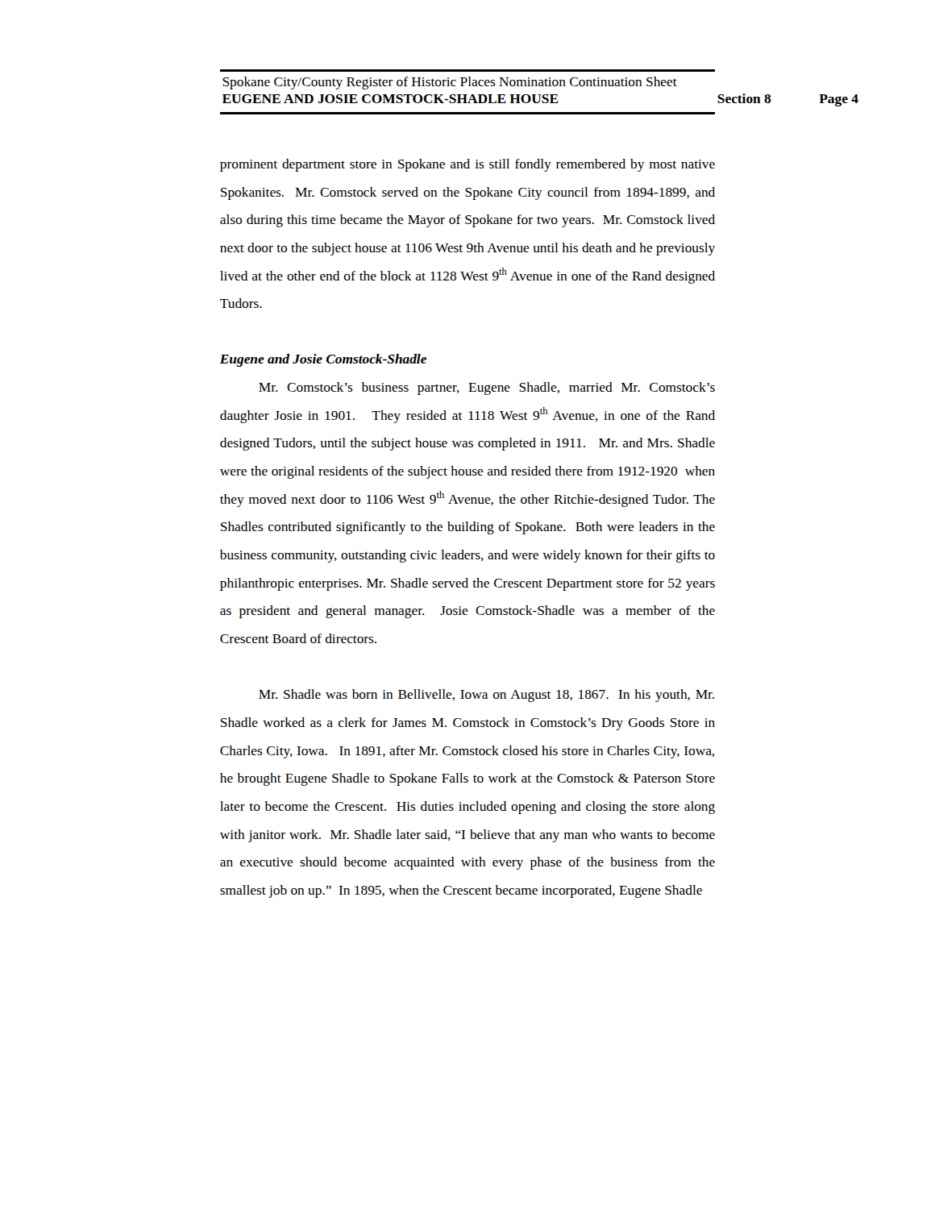Spokane City/County Register of Historic Places Nomination Continuation Sheet
EUGENE AND JOSIE COMSTOCK-SHADLE HOUSE Section 8 Page 4
prominent department store in Spokane and is still fondly remembered by most native Spokanites. Mr. Comstock served on the Spokane City council from 1894-1899, and also during this time became the Mayor of Spokane for two years. Mr. Comstock lived next door to the subject house at 1106 West 9th Avenue until his death and he previously lived at the other end of the block at 1128 West 9th Avenue in one of the Rand designed Tudors.
Eugene and Josie Comstock-Shadle
Mr. Comstock’s business partner, Eugene Shadle, married Mr. Comstock’s daughter Josie in 1901. They resided at 1118 West 9th Avenue, in one of the Rand designed Tudors, until the subject house was completed in 1911. Mr. and Mrs. Shadle were the original residents of the subject house and resided there from 1912-1920 when they moved next door to 1106 West 9th Avenue, the other Ritchie-designed Tudor. The Shadles contributed significantly to the building of Spokane. Both were leaders in the business community, outstanding civic leaders, and were widely known for their gifts to philanthropic enterprises. Mr. Shadle served the Crescent Department store for 52 years as president and general manager. Josie Comstock-Shadle was a member of the Crescent Board of directors.
Mr. Shadle was born in Bellivelle, Iowa on August 18, 1867. In his youth, Mr. Shadle worked as a clerk for James M. Comstock in Comstock’s Dry Goods Store in Charles City, Iowa. In 1891, after Mr. Comstock closed his store in Charles City, Iowa, he brought Eugene Shadle to Spokane Falls to work at the Comstock & Paterson Store later to become the Crescent. His duties included opening and closing the store along with janitor work. Mr. Shadle later said, “I believe that any man who wants to become an executive should become acquainted with every phase of the business from the smallest job on up.” In 1895, when the Crescent became incorporated, Eugene Shadle